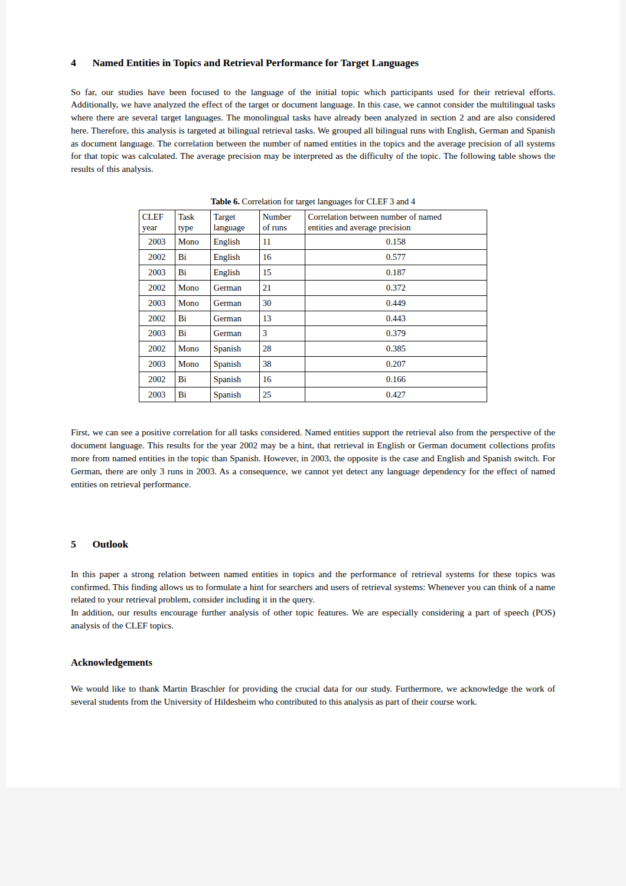4 Named Entities in Topics and Retrieval Performance for Target Languages
So far, our studies have been focused to the language of the initial topic which participants used for their retrieval efforts. Additionally, we have analyzed the effect of the target or document language. In this case, we cannot consider the multilingual tasks where there are several target languages. The monolingual tasks have already been analyzed in section 2 and are also considered here. Therefore, this analysis is targeted at bilingual retrieval tasks. We grouped all bilingual runs with English, German and Spanish as document language. The correlation between the number of named entities in the topics and the average precision of all systems for that topic was calculated. The average precision may be interpreted as the difficulty of the topic. The following table shows the results of this analysis.
Table 6. Correlation for target languages for CLEF 3 and 4
| CLEF year | Task type | Target language | Number of runs | Correlation between number of named entities and average precision |
| --- | --- | --- | --- | --- |
| 2003 | Mono | English | 11 | 0.158 |
| 2002 | Bi | English | 16 | 0.577 |
| 2003 | Bi | English | 15 | 0.187 |
| 2002 | Mono | German | 21 | 0.372 |
| 2003 | Mono | German | 30 | 0.449 |
| 2002 | Bi | German | 13 | 0.443 |
| 2003 | Bi | German | 3 | 0.379 |
| 2002 | Mono | Spanish | 28 | 0.385 |
| 2003 | Mono | Spanish | 38 | 0.207 |
| 2002 | Bi | Spanish | 16 | 0.166 |
| 2003 | Bi | Spanish | 25 | 0.427 |
First, we can see a positive correlation for all tasks considered. Named entities support the retrieval also from the perspective of the document language. This results for the year 2002 may be a hint, that retrieval in English or German document collections profits more from named entities in the topic than Spanish. However, in 2003, the opposite is the case and English and Spanish switch. For German, there are only 3 runs in 2003. As a consequence, we cannot yet detect any language dependency for the effect of named entities on retrieval performance.
5 Outlook
In this paper a strong relation between named entities in topics and the performance of retrieval systems for these topics was confirmed. This finding allows us to formulate a hint for searchers and users of retrieval systems: Whenever you can think of a name related to your retrieval problem, consider including it in the query.
In addition, our results encourage further analysis of other topic features. We are especially considering a part of speech (POS) analysis of the CLEF topics.
Acknowledgements
We would like to thank Martin Braschler for providing the crucial data for our study. Furthermore, we acknowledge the work of several students from the University of Hildesheim who contributed to this analysis as part of their course work.